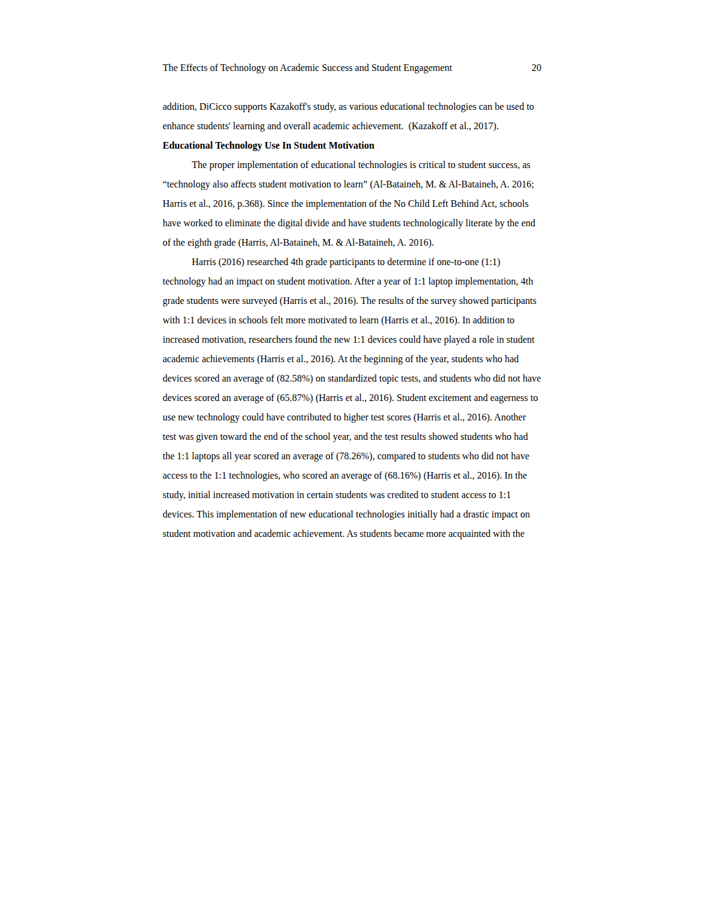The Effects of Technology on Academic Success and Student Engagement 20
addition, DiCicco supports Kazakoff's study, as various educational technologies can be used to enhance students' learning and overall academic achievement. (Kazakoff et al., 2017).
Educational Technology Use In Student Motivation
The proper implementation of educational technologies is critical to student success, as “technology also affects student motivation to learn” (Al-Bataineh, M. & Al-Bataineh, A. 2016; Harris et al., 2016, p.368). Since the implementation of the No Child Left Behind Act, schools have worked to eliminate the digital divide and have students technologically literate by the end of the eighth grade (Harris, Al-Bataineh, M. & Al-Bataineh, A. 2016).
Harris (2016) researched 4th grade participants to determine if one-to-one (1:1) technology had an impact on student motivation. After a year of 1:1 laptop implementation, 4th grade students were surveyed (Harris et al., 2016). The results of the survey showed participants with 1:1 devices in schools felt more motivated to learn (Harris et al., 2016). In addition to increased motivation, researchers found the new 1:1 devices could have played a role in student academic achievements (Harris et al., 2016). At the beginning of the year, students who had devices scored an average of (82.58%) on standardized topic tests, and students who did not have devices scored an average of (65.87%) (Harris et al., 2016). Student excitement and eagerness to use new technology could have contributed to higher test scores (Harris et al., 2016). Another test was given toward the end of the school year, and the test results showed students who had the 1:1 laptops all year scored an average of (78.26%), compared to students who did not have access to the 1:1 technologies, who scored an average of (68.16%) (Harris et al., 2016). In the study, initial increased motivation in certain students was credited to student access to 1:1 devices. This implementation of new educational technologies initially had a drastic impact on student motivation and academic achievement. As students became more acquainted with the